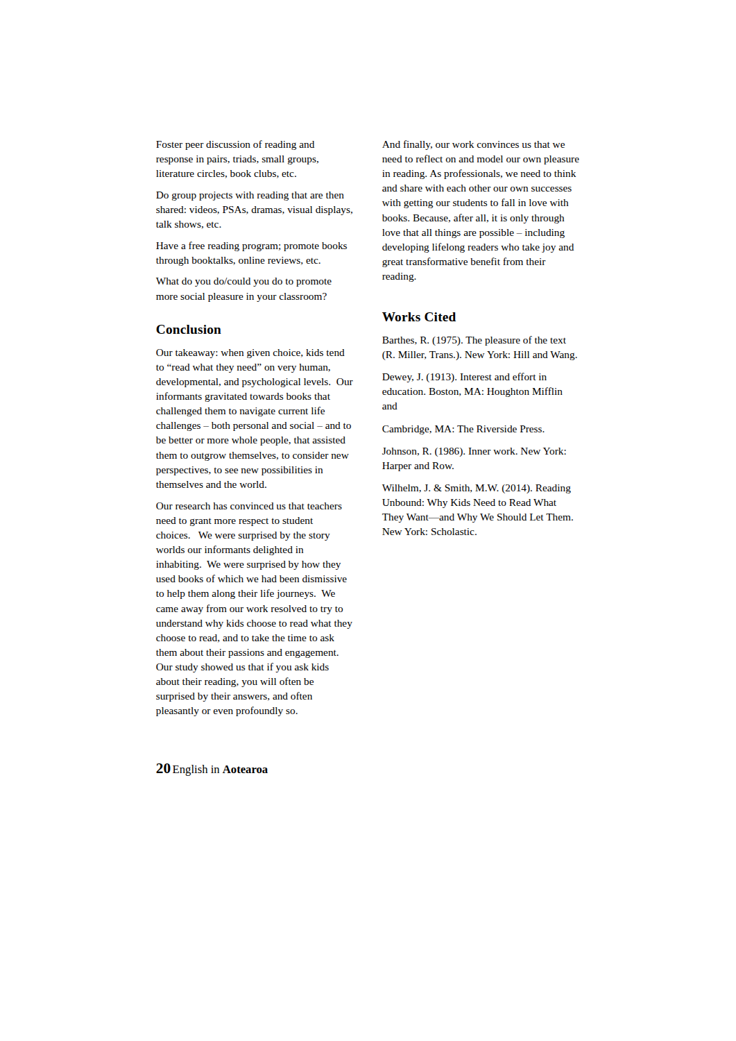Foster peer discussion of reading and response in pairs, triads, small groups, literature circles, book clubs, etc.
Do group projects with reading that are then shared: videos, PSAs, dramas, visual displays, talk shows, etc.
Have a free reading program; promote books through booktalks, online reviews, etc.
What do you do/could you do to promote more social pleasure in your classroom?
Conclusion
Our takeaway: when given choice, kids tend to “read what they need” on very human, developmental, and psychological levels. Our informants gravitated towards books that challenged them to navigate current life challenges – both personal and social – and to be better or more whole people, that assisted them to outgrow themselves, to consider new perspectives, to see new possibilities in themselves and the world.
Our research has convinced us that teachers need to grant more respect to student choices. We were surprised by the story worlds our informants delighted in inhabiting. We were surprised by how they used books of which we had been dismissive to help them along their life journeys. We came away from our work resolved to try to understand why kids choose to read what they choose to read, and to take the time to ask them about their passions and engagement. Our study showed us that if you ask kids about their reading, you will often be surprised by their answers, and often pleasantly or even profoundly so.
And finally, our work convinces us that we need to reflect on and model our own pleasure in reading. As professionals, we need to think and share with each other our own successes with getting our students to fall in love with books. Because, after all, it is only through love that all things are possible – including developing lifelong readers who take joy and great transformative benefit from their reading.
Works Cited
Barthes, R. (1975). The pleasure of the text (R. Miller, Trans.). New York: Hill and Wang.
Dewey, J. (1913). Interest and effort in education. Boston, MA: Houghton Mifflin and
Cambridge, MA: The Riverside Press.
Johnson, R. (1986). Inner work. New York: Harper and Row.
Wilhelm, J. & Smith, M.W. (2014). Reading Unbound: Why Kids Need to Read What They Want—and Why We Should Let Them. New York: Scholastic.
20 English in Aotearoa